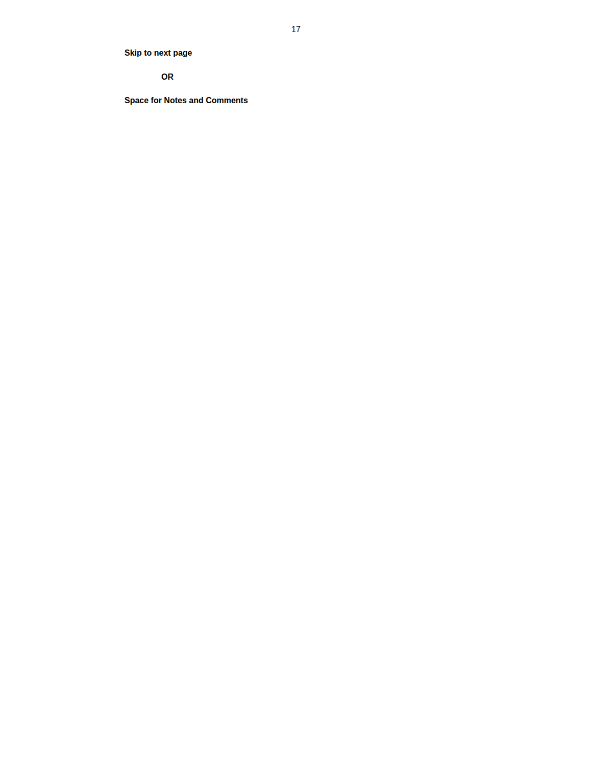17
Skip to next page
OR
Space for Notes and Comments